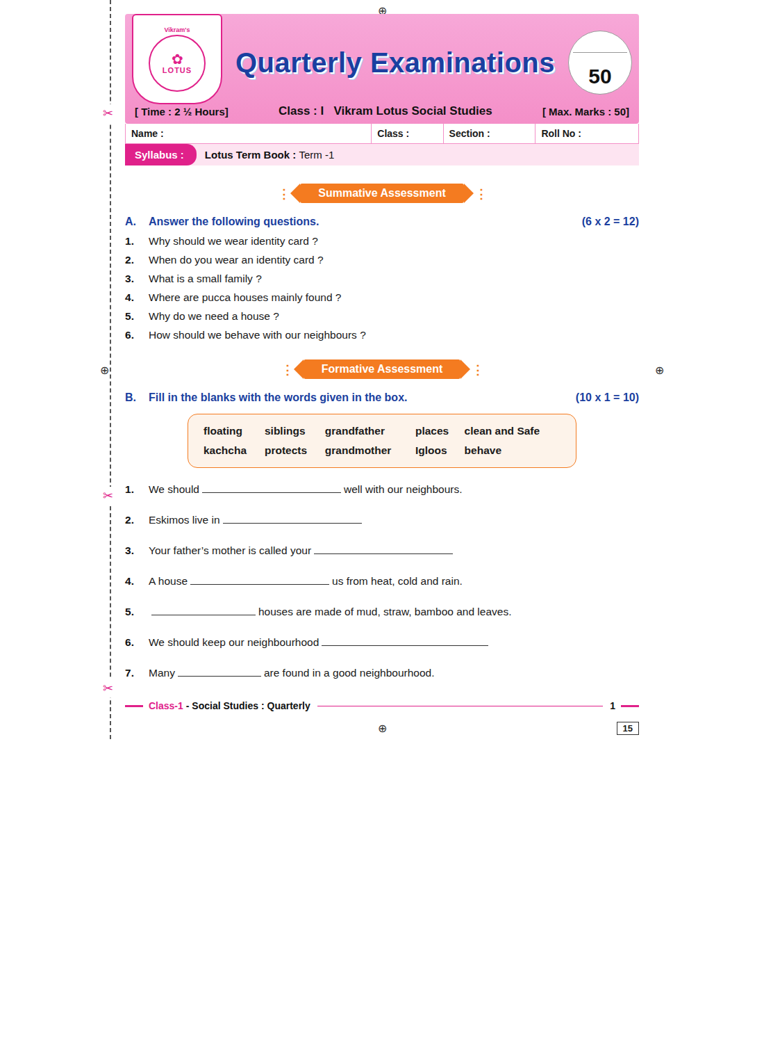⊕ ⊕ ⊕ ⊕
✂ ✂ ✂
Vikram's
✿
LOTUS
Quarterly Examinations
50
[ Time : 2 ½ Hours]
Class : I Vikram Lotus Social Studies
[ Max. Marks : 50]
Name :
Class :
Section :
Roll No :
Syllabus :
Lotus Term Book : Term -1
⋮Summative Assessment⋮
A. Answer the following questions. (6 x 2 = 12)
Why should we wear identity card ?
When do you wear an identity card ?
What is a small family ?
Where are pucca houses mainly found ?
Why do we need a house ?
How should we behave with our neighbours ?
⋮Formative Assessment⋮
B. Fill in the blanks with the words given in the box. (10 x 1 = 10)
| floating | siblings | grandfather | places | clean and Safe |
| kachcha | protects | grandmother | Igloos | behave |
We should well with our neighbours.
Eskimos live in
Your father’s mother is called your
A house us from heat, cold and rain.
houses are made of mud, straw, bamboo and leaves.
We should keep our neighbourhood
Many are found in a good neighbourhood.
Class-1- Social Studies : Quarterly
1
15